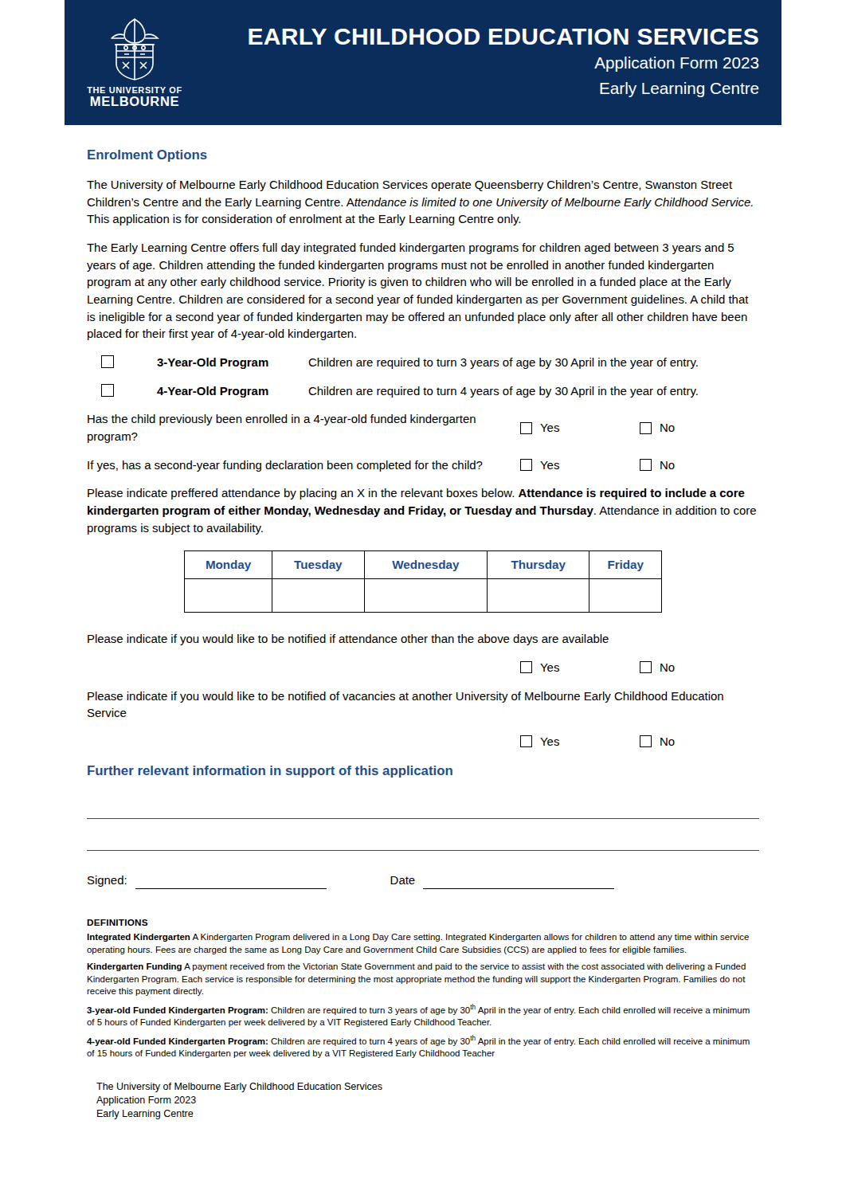THE UNIVERSITY OFMELBOURNE
EARLY CHILDHOOD EDUCATION SERVICES
Application Form 2023
Early Learning Centre
Enrolment Options
The University of Melbourne Early Childhood Education Services operate Queensberry Children’s Centre, Swanston Street Children’s Centre and the Early Learning Centre. Attendance is limited to one University of Melbourne Early Childhood Service. This application is for consideration of enrolment at the Early Learning Centre only.
The Early Learning Centre offers full day integrated funded kindergarten programs for children aged between 3 years and 5 years of age. Children attending the funded kindergarten programs must not be enrolled in another funded kindergarten program at any other early childhood service. Priority is given to children who will be enrolled in a funded place at the Early Learning Centre. Children are considered for a second year of funded kindergarten as per Government guidelines. A child that is ineligible for a second year of funded kindergarten may be offered an unfunded place only after all other children have been placed for their first year of 4-year-old kindergarten.
3-Year-Old Program
Children are required to turn 3 years of age by 30 April in the year of entry.
4-Year-Old Program
Children are required to turn 4 years of age by 30 April in the year of entry.
Has the child previously been enrolled in a 4-year-old funded kindergarten program?
Yes
No
If yes, has a second-year funding declaration been completed for the child?
Yes
No
Please indicate preffered attendance by placing an X in the relevant boxes below. Attendance is required to include a core kindergarten program of either Monday, Wednesday and Friday, or Tuesday and Thursday. Attendance in addition to core programs is subject to availability.
| Monday | Tuesday | Wednesday | Thursday | Friday |
| --- | --- | --- | --- | --- |
Please indicate if you would like to be notified if attendance other than the above days are available
Yes
No
Please indicate if you would like to be notified of vacancies at another University of Melbourne Early Childhood Education Service
Yes
No
Further relevant information in support of this application
Signed:
Date
DEFINITIONS
Integrated Kindergarten A Kindergarten Program delivered in a Long Day Care setting. Integrated Kindergarten allows for children to attend any time within service operating hours. Fees are charged the same as Long Day Care and Government Child Care Subsidies (CCS) are applied to fees for eligible families.
Kindergarten Funding A payment received from the Victorian State Government and paid to the service to assist with the cost associated with delivering a Funded Kindergarten Program. Each service is responsible for determining the most appropriate method the funding will support the Kindergarten Program. Families do not receive this payment directly.
3-year-old Funded Kindergarten Program: Children are required to turn 3 years of age by 30th April in the year of entry. Each child enrolled will receive a minimum of 5 hours of Funded Kindergarten per week delivered by a VIT Registered Early Childhood Teacher.
4-year-old Funded Kindergarten Program: Children are required to turn 4 years of age by 30th April in the year of entry. Each child enrolled will receive a minimum of 15 hours of Funded Kindergarten per week delivered by a VIT Registered Early Childhood Teacher
The University of Melbourne Early Childhood Education Services
Application Form 2023
Early Learning Centre